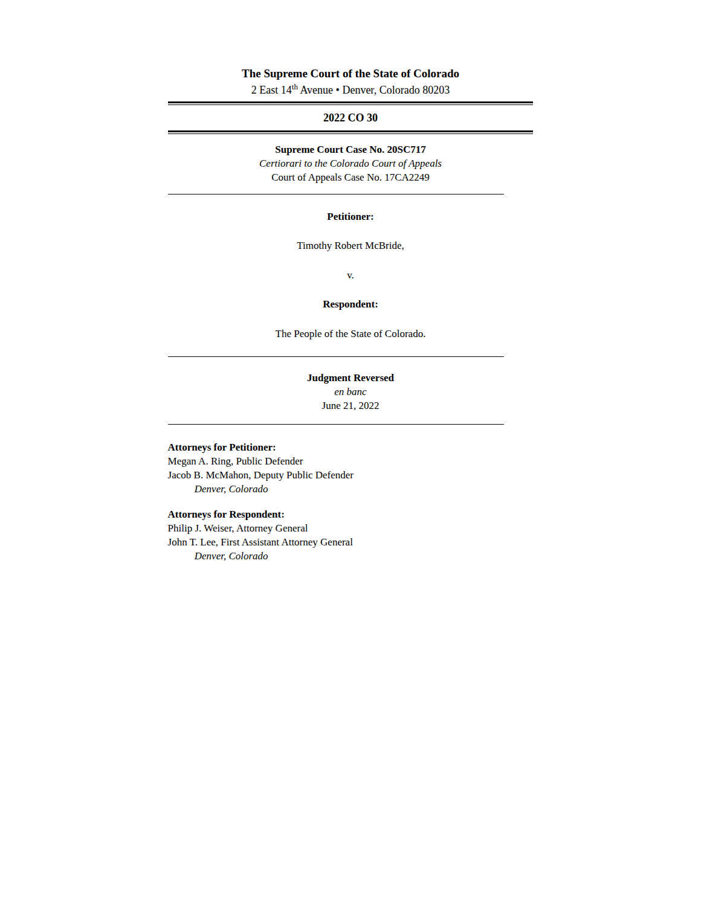The Supreme Court of the State of Colorado
2 East 14th Avenue • Denver, Colorado 80203
2022 CO 30
Supreme Court Case No. 20SC717
Certiorari to the Colorado Court of Appeals
Court of Appeals Case No. 17CA2249
Petitioner:
Timothy Robert McBride,
v.
Respondent:
The People of the State of Colorado.
Judgment Reversed
en banc
June 21, 2022
Attorneys for Petitioner:
Megan A. Ring, Public Defender
Jacob B. McMahon, Deputy Public Defender
Denver, Colorado
Attorneys for Respondent:
Philip J. Weiser, Attorney General
John T. Lee, First Assistant Attorney General
Denver, Colorado